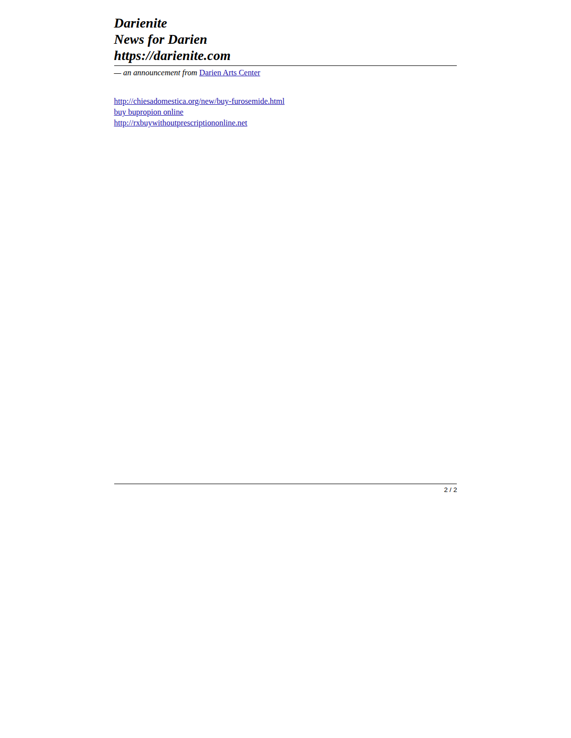Darienite News for Darien https://darienite.com
— an announcement from Darien Arts Center
http://chiesadomestica.org/new/buy-furosemide.html buy bupropion online http://rxbuywithoutprescriptiononline.net
2 / 2